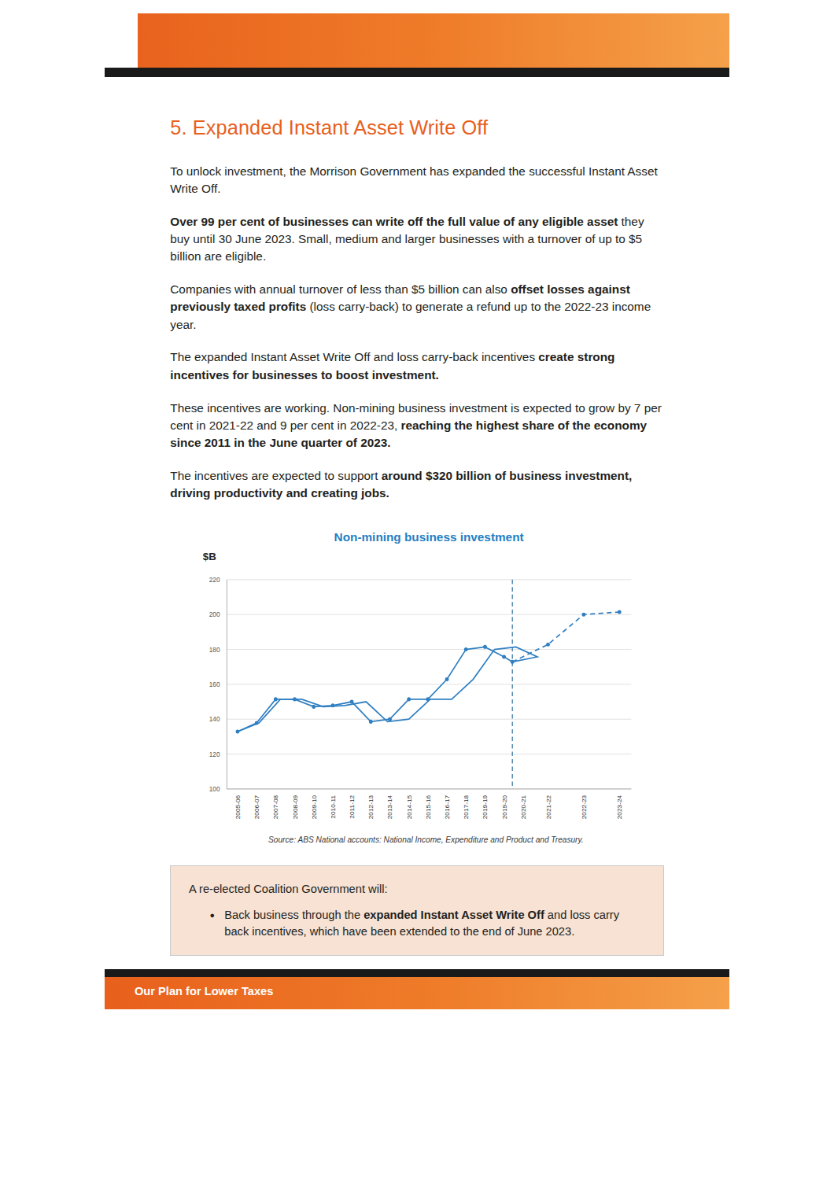5. Expanded Instant Asset Write Off
To unlock investment, the Morrison Government has expanded the successful Instant Asset Write Off.
Over 99 per cent of businesses can write off the full value of any eligible asset they buy until 30 June 2023. Small, medium and larger businesses with a turnover of up to $5 billion are eligible.
Companies with annual turnover of less than $5 billion can also offset losses against previously taxed profits (loss carry-back) to generate a refund up to the 2022-23 income year.
The expanded Instant Asset Write Off and loss carry-back incentives create strong incentives for businesses to boost investment.
These incentives are working. Non-mining business investment is expected to grow by 7 per cent in 2021-22 and 9 per cent in 2022-23, reaching the highest share of the economy since 2011 in the June quarter of 2023.
The incentives are expected to support around $320 billion of business investment, driving productivity and creating jobs.
Non-mining business investment
$B
220 200 180 160 140 120 100 2005-06 2006-07 2007-08 2008-09 2009-10 2010-11 2011-12 2012-13 2013-14 2014-15 2015-16 2016-17 2017-18 2019-19 2019-20 2020-21 2021-22 2022-23 2023-24
Source: ABS National accounts: National Income, Expenditure and Product and Treasury.
A re-elected Coalition Government will:
Back business through the expanded Instant Asset Write Off and loss carry back incentives, which have been extended to the end of June 2023.
Our Plan for Lower Taxes